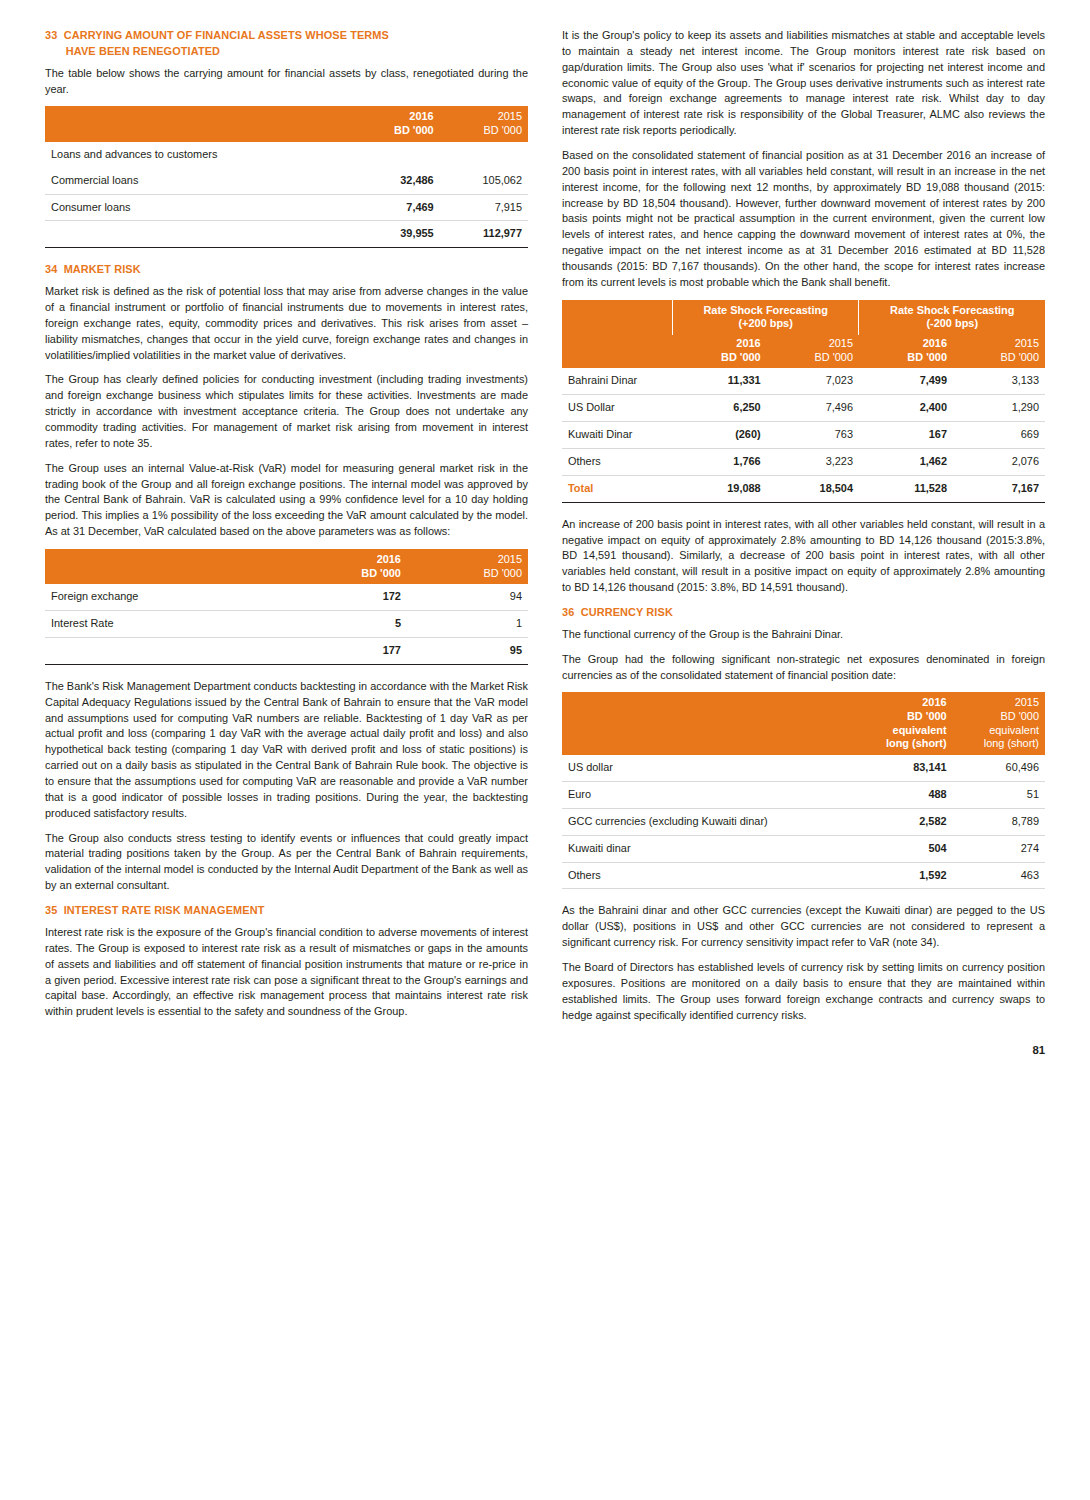33 CARRYING AMOUNT OF FINANCIAL ASSETS WHOSE TERMSHAVE BEEN RENEGOTIATED
The table below shows the carrying amount for financial assets by class, renegotiated during the year.
| | 2016 BD '000 | 2015 BD '000 |
| --- | --- | --- |
| Loans and advances to customers | | |
| Commercial loans | 32,486 | 105,062 |
| Consumer loans | 7,469 | 7,915 |
| | 39,955 | 112,977 |
34 MARKET RISK
Market risk is defined as the risk of potential loss that may arise from adverse changes in the value of a financial instrument or portfolio of financial instruments due to movements in interest rates, foreign exchange rates, equity, commodity prices and derivatives. This risk arises from asset – liability mismatches, changes that occur in the yield curve, foreign exchange rates and changes in volatilities/implied volatilities in the market value of derivatives.
The Group has clearly defined policies for conducting investment (including trading investments) and foreign exchange business which stipulates limits for these activities. Investments are made strictly in accordance with investment acceptance criteria. The Group does not undertake any commodity trading activities. For management of market risk arising from movement in interest rates, refer to note 35.
The Group uses an internal Value-at-Risk (VaR) model for measuring general market risk in the trading book of the Group and all foreign exchange positions. The internal model was approved by the Central Bank of Bahrain. VaR is calculated using a 99% confidence level for a 10 day holding period. This implies a 1% possibility of the loss exceeding the VaR amount calculated by the model. As at 31 December, VaR calculated based on the above parameters was as follows:
| | 2016 BD '000 | 2015 BD '000 |
| --- | --- | --- |
| Foreign exchange | 172 | 94 |
| Interest Rate | 5 | 1 |
| | 177 | 95 |
The Bank's Risk Management Department conducts backtesting in accordance with the Market Risk Capital Adequacy Regulations issued by the Central Bank of Bahrain to ensure that the VaR model and assumptions used for computing VaR numbers are reliable. Backtesting of 1 day VaR as per actual profit and loss (comparing 1 day VaR with the average actual daily profit and loss) and also hypothetical back testing (comparing 1 day VaR with derived profit and loss of static positions) is carried out on a daily basis as stipulated in the Central Bank of Bahrain Rule book. The objective is to ensure that the assumptions used for computing VaR are reasonable and provide a VaR number that is a good indicator of possible losses in trading positions. During the year, the backtesting produced satisfactory results.
The Group also conducts stress testing to identify events or influences that could greatly impact material trading positions taken by the Group. As per the Central Bank of Bahrain requirements, validation of the internal model is conducted by the Internal Audit Department of the Bank as well as by an external consultant.
35 INTEREST RATE RISK MANAGEMENT
Interest rate risk is the exposure of the Group's financial condition to adverse movements of interest rates. The Group is exposed to interest rate risk as a result of mismatches or gaps in the amounts of assets and liabilities and off statement of financial position instruments that mature or re-price in a given period. Excessive interest rate risk can pose a significant threat to the Group's earnings and capital base. Accordingly, an effective risk management process that maintains interest rate risk within prudent levels is essential to the safety and soundness of the Group.
It is the Group's policy to keep its assets and liabilities mismatches at stable and acceptable levels to maintain a steady net interest income. The Group monitors interest rate risk based on gap/duration limits. The Group also uses 'what if' scenarios for projecting net interest income and economic value of equity of the Group. The Group uses derivative instruments such as interest rate swaps, and foreign exchange agreements to manage interest rate risk. Whilst day to day management of interest rate risk is responsibility of the Global Treasurer, ALMC also reviews the interest rate risk reports periodically.
Based on the consolidated statement of financial position as at 31 December 2016 an increase of 200 basis point in interest rates, with all variables held constant, will result in an increase in the net interest income, for the following next 12 months, by approximately BD 19,088 thousand (2015: increase by BD 18,504 thousand). However, further downward movement of interest rates by 200 basis points might not be practical assumption in the current environment, given the current low levels of interest rates, and hence capping the downward movement of interest rates at 0%, the negative impact on the net interest income as at 31 December 2016 estimated at BD 11,528 thousands (2015: BD 7,167 thousands). On the other hand, the scope for interest rates increase from its current levels is most probable which the Bank shall benefit.
| | Rate Shock Forecasting (+200 bps) | Rate Shock Forecasting (-200 bps) |
| --- | --- | --- |
| | 2016 BD '000 | 2015 BD '000 | 2016 BD '000 | 2015 BD '000 |
| Bahraini Dinar | 11,331 | 7,023 | 7,499 | 3,133 |
| US Dollar | 6,250 | 7,496 | 2,400 | 1,290 |
| Kuwaiti Dinar | (260) | 763 | 167 | 669 |
| Others | 1,766 | 3,223 | 1,462 | 2,076 |
| Total | 19,088 | 18,504 | 11,528 | 7,167 |
An increase of 200 basis point in interest rates, with all other variables held constant, will result in a negative impact on equity of approximately 2.8% amounting to BD 14,126 thousand (2015:3.8%, BD 14,591 thousand). Similarly, a decrease of 200 basis point in interest rates, with all other variables held constant, will result in a positive impact on equity of approximately 2.8% amounting to BD 14,126 thousand (2015: 3.8%, BD 14,591 thousand).
36 CURRENCY RISK
The functional currency of the Group is the Bahraini Dinar.
The Group had the following significant non-strategic net exposures denominated in foreign currencies as of the consolidated statement of financial position date:
| | 2016 BD '000 equivalent long (short) | 2015 BD '000 equivalent long (short) |
| --- | --- | --- |
| US dollar | 83,141 | 60,496 |
| Euro | 488 | 51 |
| GCC currencies (excluding Kuwaiti dinar) | 2,582 | 8,789 |
| Kuwaiti dinar | 504 | 274 |
| Others | 1,592 | 463 |
As the Bahraini dinar and other GCC currencies (except the Kuwaiti dinar) are pegged to the US dollar (US$), positions in US$ and other GCC currencies are not considered to represent a significant currency risk. For currency sensitivity impact refer to VaR (note 34).
The Board of Directors has established levels of currency risk by setting limits on currency position exposures. Positions are monitored on a daily basis to ensure that they are maintained within established limits. The Group uses forward foreign exchange contracts and currency swaps to hedge against specifically identified currency risks.
81